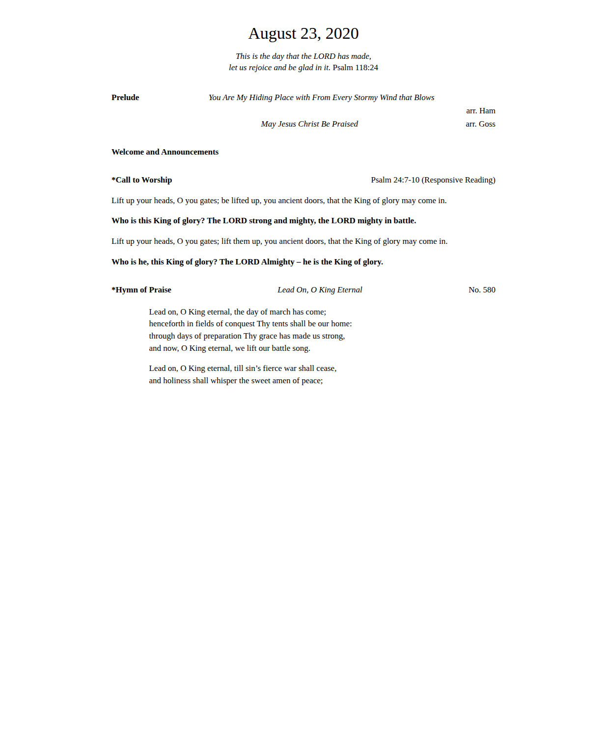August 23, 2020
This is the day that the LORD has made,
let us rejoice and be glad in it. Psalm 118:24
Prelude You Are My Hiding Place with From Every Stormy Wind that Blows
arr. Ham
May Jesus Christ Be Praised arr. Goss
Welcome and Announcements
*Call to Worship Psalm 24:7-10 (Responsive Reading)
Lift up your heads, O you gates; be lifted up, you ancient doors, that the King of glory may come in.
Who is this King of glory? The LORD strong and mighty, the LORD mighty in battle.
Lift up your heads, O you gates; lift them up, you ancient doors, that the King of glory may come in.
Who is he, this King of glory? The LORD Almighty – he is the King of glory.
*Hymn of Praise Lead On, O King Eternal No. 580
Lead on, O King eternal, the day of march has come;
henceforth in fields of conquest Thy tents shall be our home:
through days of preparation Thy grace has made us strong,
and now, O King eternal, we lift our battle song.
Lead on, O King eternal, till sin’s fierce war shall cease,
and holiness shall whisper the sweet amen of peace;